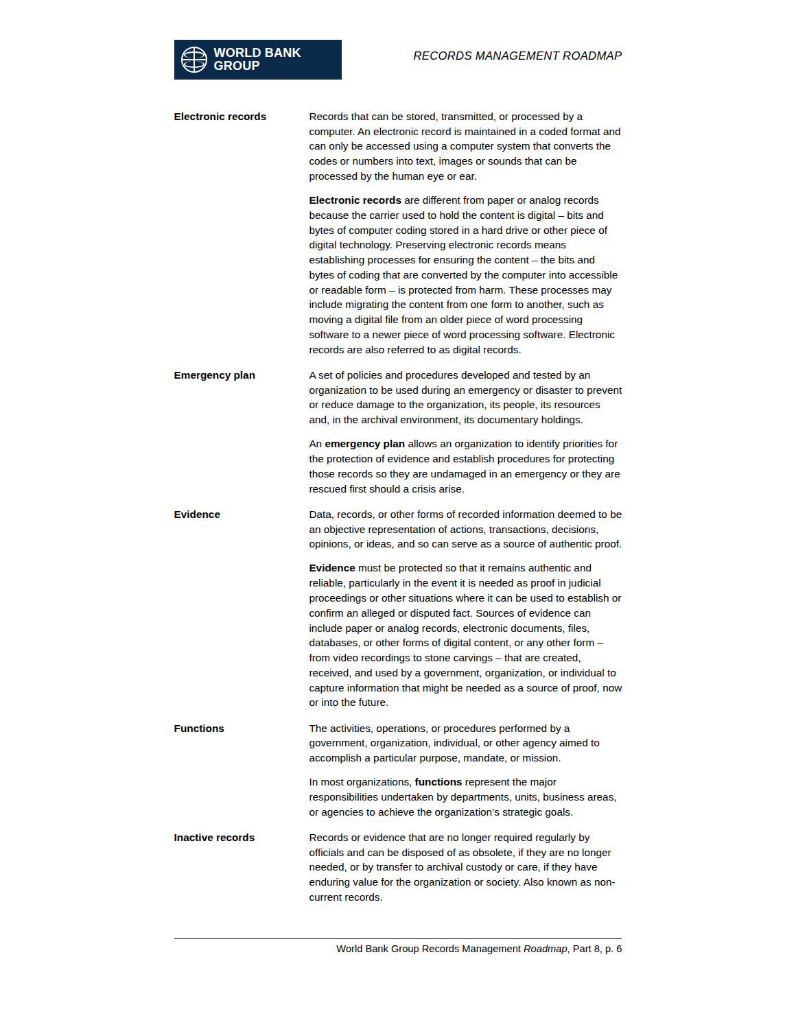WORLD BANK GROUP
RECORDS MANAGEMENT ROADMAP
Electronic records
Records that can be stored, transmitted, or processed by a computer. An electronic record is maintained in a coded format and can only be accessed using a computer system that converts the codes or numbers into text, images or sounds that can be processed by the human eye or ear.
Electronic records are different from paper or analog records because the carrier used to hold the content is digital – bits and bytes of computer coding stored in a hard drive or other piece of digital technology. Preserving electronic records means establishing processes for ensuring the content – the bits and bytes of coding that are converted by the computer into accessible or readable form – is protected from harm. These processes may include migrating the content from one form to another, such as moving a digital file from an older piece of word processing software to a newer piece of word processing software. Electronic records are also referred to as digital records.
Emergency plan
A set of policies and procedures developed and tested by an organization to be used during an emergency or disaster to prevent or reduce damage to the organization, its people, its resources and, in the archival environment, its documentary holdings.
An emergency plan allows an organization to identify priorities for the protection of evidence and establish procedures for protecting those records so they are undamaged in an emergency or they are rescued first should a crisis arise.
Evidence
Data, records, or other forms of recorded information deemed to be an objective representation of actions, transactions, decisions, opinions, or ideas, and so can serve as a source of authentic proof.
Evidence must be protected so that it remains authentic and reliable, particularly in the event it is needed as proof in judicial proceedings or other situations where it can be used to establish or confirm an alleged or disputed fact. Sources of evidence can include paper or analog records, electronic documents, files, databases, or other forms of digital content, or any other form – from video recordings to stone carvings – that are created, received, and used by a government, organization, or individual to capture information that might be needed as a source of proof, now or into the future.
Functions
The activities, operations, or procedures performed by a government, organization, individual, or other agency aimed to accomplish a particular purpose, mandate, or mission.
In most organizations, functions represent the major responsibilities undertaken by departments, units, business areas, or agencies to achieve the organization’s strategic goals.
Inactive records
Records or evidence that are no longer required regularly by officials and can be disposed of as obsolete, if they are no longer needed, or by transfer to archival custody or care, if they have enduring value for the organization or society. Also known as non-current records.
World Bank Group Records Management Roadmap, Part 8, p. 6